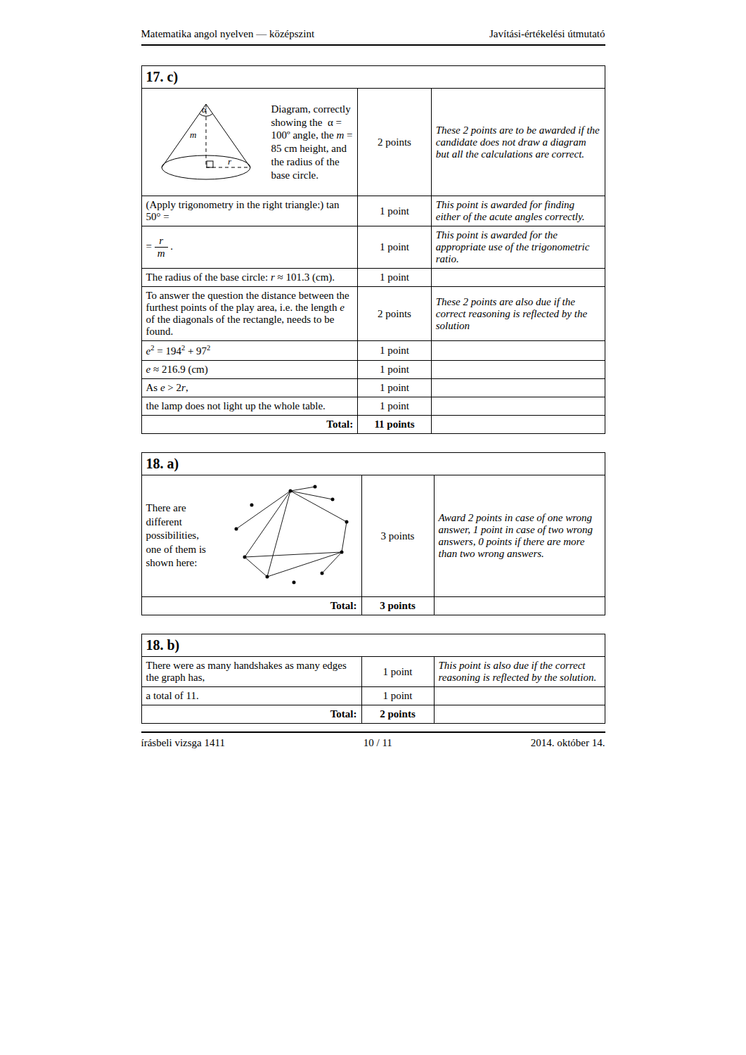Matematika angol nyelven — középszint
Javítási-értékelési útmutató
| 17. c) |
| α m r Diagram, correctly showing the α = 100º angle, the m = 85 cm height, and the radius of the base circle. | 2 points | These 2 points are to be awarded if the candidate does not draw a diagram but all the calculations are correct. |
| (Apply trigonometry in the right triangle:) tan 50° = | 1 point | This point is awarded for finding either of the acute angles correctly. |
| = r m . | 1 point | This point is awarded for the appropriate use of the trigonometric ratio. |
| The radius of the base circle: r ≈ 101.3 (cm). | 1 point | |
| To answer the question the distance between the furthest points of the play area, i.e. the length e of the diagonals of the rectangle, needs to be found. | 2 points | These 2 points are also due if the correct reasoning is reflected by the solution |
| e 2 = 194 2 + 97 2 | 1 point | |
| e ≈ 216.9 (cm) | 1 point | |
| As e > 2 r , | 1 point | |
| the lamp does not light up the whole table. | 1 point | |
| Total: | 11 points | |
| 18. a) |
| There are different possibilities, one of them is shown here: | 3 points | Award 2 points in case of one wrong answer, 1 point in case of two wrong answers, 0 points if there are more than two wrong answers. |
| Total: | 3 points | |
| 18. b) |
| There were as many handshakes as many edges the graph has, | 1 point | This point is also due if the correct reasoning is reflected by the solution. |
| a total of 11. | 1 point | |
| Total: | 2 points | |
írásbeli vizsga 1411
10 / 11
2014. október 14.